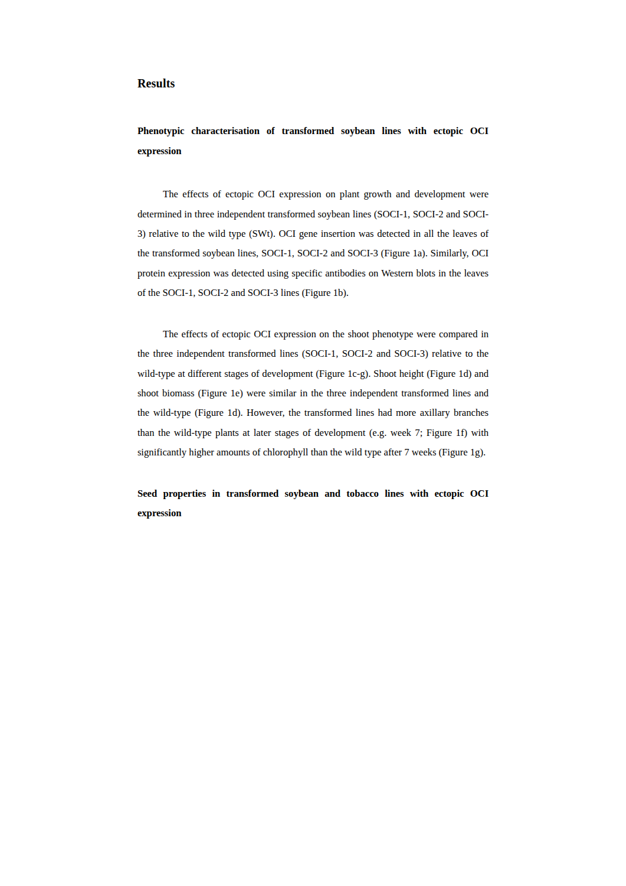Results
Phenotypic characterisation of transformed soybean lines with ectopic OCI expression
The effects of ectopic OCI expression on plant growth and development were determined in three independent transformed soybean lines (SOCI-1, SOCI-2 and SOCI-3) relative to the wild type (SWt). OCI gene insertion was detected in all the leaves of the transformed soybean lines, SOCI-1, SOCI-2 and SOCI-3 (Figure 1a). Similarly, OCI protein expression was detected using specific antibodies on Western blots in the leaves of the SOCI-1, SOCI-2 and SOCI-3 lines (Figure 1b).
The effects of ectopic OCI expression on the shoot phenotype were compared in the three independent transformed lines (SOCI-1, SOCI-2 and SOCI-3) relative to the wild-type at different stages of development (Figure 1c-g). Shoot height (Figure 1d) and shoot biomass (Figure 1e) were similar in the three independent transformed lines and the wild-type (Figure 1d). However, the transformed lines had more axillary branches than the wild-type plants at later stages of development (e.g. week 7; Figure 1f) with significantly higher amounts of chlorophyll than the wild type after 7 weeks (Figure 1g).
Seed properties in transformed soybean and tobacco lines with ectopic OCI expression